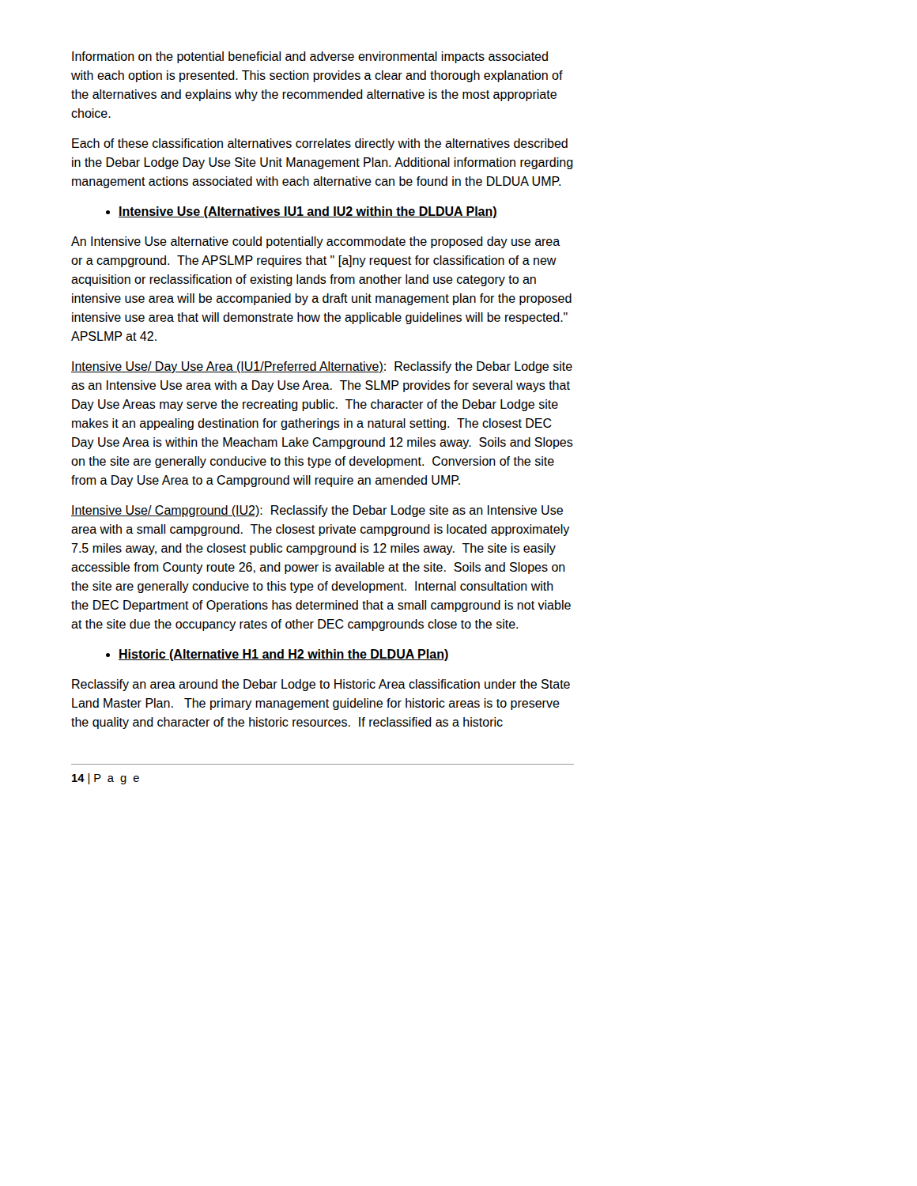Information on the potential beneficial and adverse environmental impacts associated with each option is presented. This section provides a clear and thorough explanation of the alternatives and explains why the recommended alternative is the most appropriate choice.
Each of these classification alternatives correlates directly with the alternatives described in the Debar Lodge Day Use Site Unit Management Plan. Additional information regarding management actions associated with each alternative can be found in the DLDUA UMP.
Intensive Use (Alternatives IU1 and IU2 within the DLDUA Plan)
An Intensive Use alternative could potentially accommodate the proposed day use area or a campground. The APSLMP requires that " [a]ny request for classification of a new acquisition or reclassification of existing lands from another land use category to an intensive use area will be accompanied by a draft unit management plan for the proposed intensive use area that will demonstrate how the applicable guidelines will be respected." APSLMP at 42.
Intensive Use/ Day Use Area (IU1/Preferred Alternative): Reclassify the Debar Lodge site as an Intensive Use area with a Day Use Area. The SLMP provides for several ways that Day Use Areas may serve the recreating public. The character of the Debar Lodge site makes it an appealing destination for gatherings in a natural setting. The closest DEC Day Use Area is within the Meacham Lake Campground 12 miles away. Soils and Slopes on the site are generally conducive to this type of development. Conversion of the site from a Day Use Area to a Campground will require an amended UMP.
Intensive Use/ Campground (IU2): Reclassify the Debar Lodge site as an Intensive Use area with a small campground. The closest private campground is located approximately 7.5 miles away, and the closest public campground is 12 miles away. The site is easily accessible from County route 26, and power is available at the site. Soils and Slopes on the site are generally conducive to this type of development. Internal consultation with the DEC Department of Operations has determined that a small campground is not viable at the site due the occupancy rates of other DEC campgrounds close to the site.
Historic (Alternative H1 and H2 within the DLDUA Plan)
Reclassify an area around the Debar Lodge to Historic Area classification under the State Land Master Plan. The primary management guideline for historic areas is to preserve the quality and character of the historic resources. If reclassified as a historic
14 | P a g e